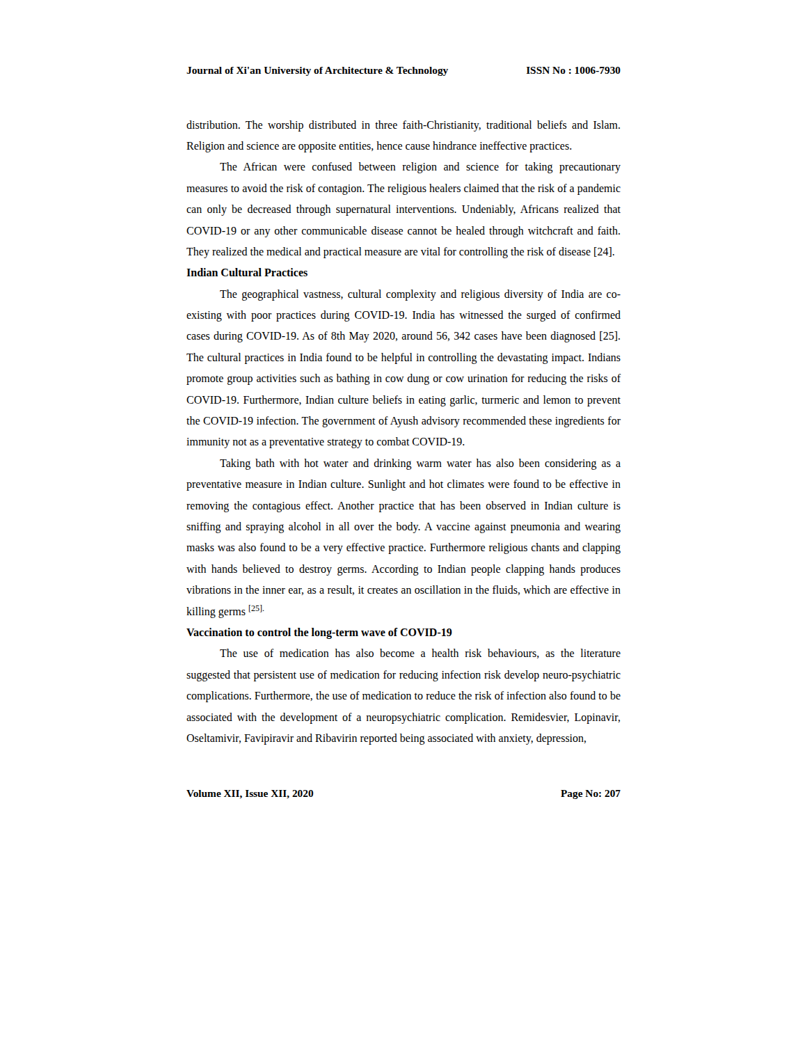Journal of Xi'an University of Architecture & Technology
ISSN No : 1006-7930
distribution. The worship distributed in three faith-Christianity, traditional beliefs and Islam. Religion and science are opposite entities, hence cause hindrance ineffective practices.
The African were confused between religion and science for taking precautionary measures to avoid the risk of contagion. The religious healers claimed that the risk of a pandemic can only be decreased through supernatural interventions. Undeniably, Africans realized that COVID-19 or any other communicable disease cannot be healed through witchcraft and faith. They realized the medical and practical measure are vital for controlling the risk of disease [24].
Indian Cultural Practices
The geographical vastness, cultural complexity and religious diversity of India are co-existing with poor practices during COVID-19. India has witnessed the surged of confirmed cases during COVID-19. As of 8th May 2020, around 56, 342 cases have been diagnosed [25]. The cultural practices in India found to be helpful in controlling the devastating impact. Indians promote group activities such as bathing in cow dung or cow urination for reducing the risks of COVID-19. Furthermore, Indian culture beliefs in eating garlic, turmeric and lemon to prevent the COVID-19 infection. The government of Ayush advisory recommended these ingredients for immunity not as a preventative strategy to combat COVID-19.
Taking bath with hot water and drinking warm water has also been considering as a preventative measure in Indian culture. Sunlight and hot climates were found to be effective in removing the contagious effect. Another practice that has been observed in Indian culture is sniffing and spraying alcohol in all over the body. A vaccine against pneumonia and wearing masks was also found to be a very effective practice. Furthermore religious chants and clapping with hands believed to destroy germs. According to Indian people clapping hands produces vibrations in the inner ear, as a result, it creates an oscillation in the fluids, which are effective in killing germs [25].
Vaccination to control the long-term wave of COVID-19
The use of medication has also become a health risk behaviours, as the literature suggested that persistent use of medication for reducing infection risk develop neuro-psychiatric complications. Furthermore, the use of medication to reduce the risk of infection also found to be associated with the development of a neuropsychiatric complication. Remidesvier, Lopinavir, Oseltamivir, Favipiravir and Ribavirin reported being associated with anxiety, depression,
Volume XII, Issue XII, 2020
Page No: 207